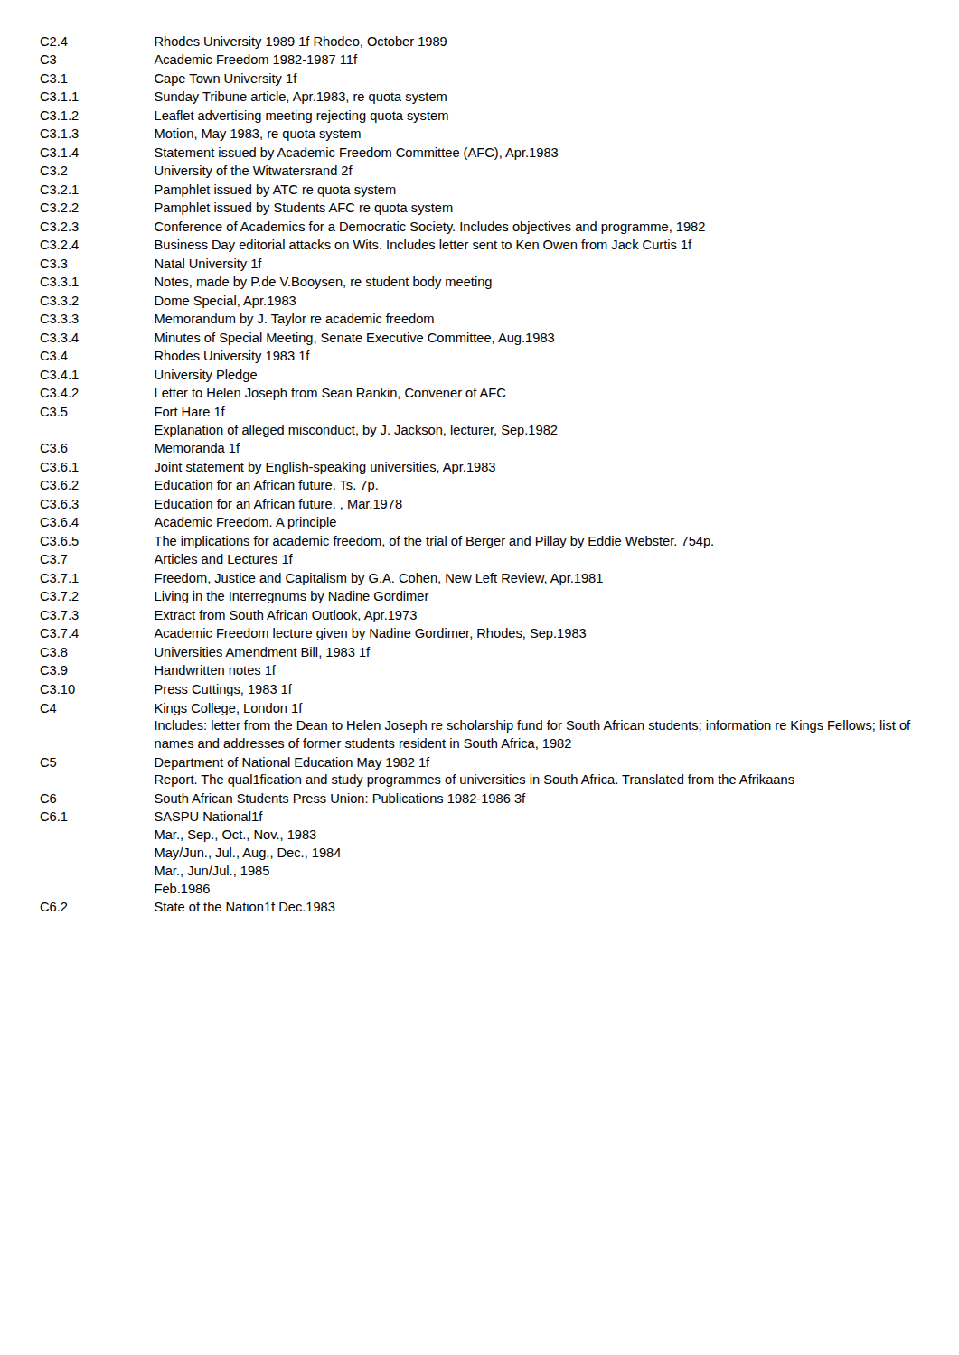| C2.4 | Rhodes University 1989 1f Rhodeo, October 1989 |
| C3 | Academic Freedom 1982-1987 11f |
| C3.1 | Cape Town University 1f |
| C3.1.1 | Sunday Tribune article, Apr.1983, re quota system |
| C3.1.2 | Leaflet advertising meeting rejecting quota system |
| C3.1.3 | Motion, May 1983, re quota system |
| C3.1.4 | Statement issued by Academic Freedom Committee (AFC), Apr.1983 |
| C3.2 | University of the Witwatersrand 2f |
| C3.2.1 | Pamphlet issued by ATC re quota system |
| C3.2.2 | Pamphlet issued by Students AFC re quota system |
| C3.2.3 | Conference of Academics for a Democratic Society. Includes objectives and programme, 1982 |
| C3.2.4 | Business Day editorial attacks on Wits. Includes letter sent to Ken Owen from Jack Curtis 1f |
| C3.3 | Natal University 1f |
| C3.3.1 | Notes, made by P.de V.Booysen, re student body meeting |
| C3.3.2 | Dome Special, Apr.1983 |
| C3.3.3 | Memorandum by J. Taylor re academic freedom |
| C3.3.4 | Minutes of Special Meeting, Senate Executive Committee, Aug.1983 |
| C3.4 | Rhodes University 1983 1f |
| C3.4.1 | University Pledge |
| C3.4.2 | Letter to Helen Joseph from Sean Rankin, Convener of AFC |
| C3.5 | Fort Hare 1f Explanation of alleged misconduct, by J. Jackson, lecturer, Sep.1982 |
| C3.6 | Memoranda 1f |
| C3.6.1 | Joint statement by English-speaking universities, Apr.1983 |
| C3.6.2 | Education for an African future. Ts. 7p. |
| C3.6.3 | Education for an African future. , Mar.1978 |
| C3.6.4 | Academic Freedom. A principle |
| C3.6.5 | The implications for academic freedom, of the trial of Berger and Pillay by Eddie Webster. 754p. |
| C3.7 | Articles and Lectures 1f |
| C3.7.1 | Freedom, Justice and Capitalism by G.A. Cohen, New Left Review, Apr.1981 |
| C3.7.2 | Living in the Interregnums by Nadine Gordimer |
| C3.7.3 | Extract from South African Outlook, Apr.1973 |
| C3.7.4 | Academic Freedom lecture given by Nadine Gordimer, Rhodes, Sep.1983 |
| C3.8 | Universities Amendment Bill, 1983 1f |
| C3.9 | Handwritten notes 1f |
| C3.10 | Press Cuttings, 1983 1f |
| C4 | Kings College, London 1f Includes: letter from the Dean to Helen Joseph re scholarship fund for South African students; information re Kings Fellows; list of names and addresses of former students resident in South Africa, 1982 |
| C5 | Department of National Education May 1982 1f Report. The qual1fication and study programmes of universities in South Africa. Translated from the Afrikaans |
| C6 | South African Students Press Union: Publications 1982-1986 3f |
| C6.1 | SASPU National1f Mar., Sep., Oct., Nov., 1983 May/Jun., Jul., Aug., Dec., 1984 Mar., Jun/Jul., 1985 Feb.1986 |
| C6.2 | State of the Nation1f Dec.1983 |